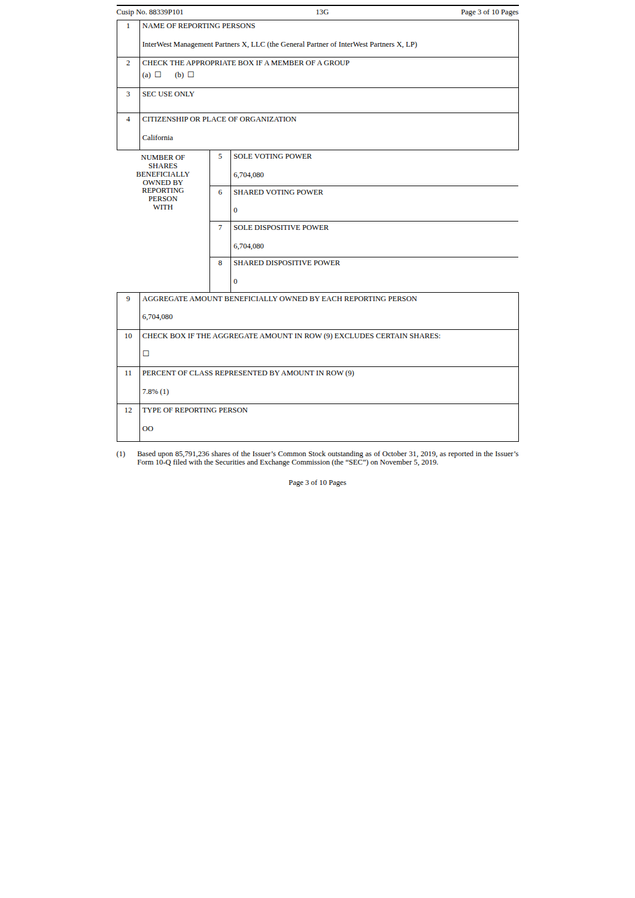Cusip No. 88339P101
13G
Page 3 of 10 Pages
| 1 | Name of Reporting Persons InterWest Management Partners X, LLC (the General Partner of InterWest Partners X, LP) |
| 2 | Check the Appropriate Box if a Member of a Group (a) ☐ (b) ☐ |
| 3 | SEC Use Only |
| 4 | Citizenship or Place of Organization California |
| / NUMBER OF SHARES BENEFICIALLY OWNED BY REPORTING PERSON WITH / 5 / Sole Voting Power 6,704,080 / / 6 / Shared Voting Power 0 / / 7 / Sole Dispositive Power 6,704,080 / / 8 / Shared Dispositive Power 0 / |
| 9 | Aggregate Amount Beneficially Owned by Each Reporting Person 6,704,080 |
| 10 | Check Box if the Aggregate Amount in Row (9) Excludes Certain Shares: ☐ |
| 11 | Percent of Class Represented by Amount in Row (9) 7.8% (1) |
| 12 | Type of Reporting Person OO |
(1)
Based upon 85,791,236 shares of the Issuer’s Common Stock outstanding as of October 31, 2019, as reported in the Issuer’s Form 10-Q filed with the Securities and Exchange Commission (the “SEC”) on November 5, 2019.
Page 3 of 10 Pages